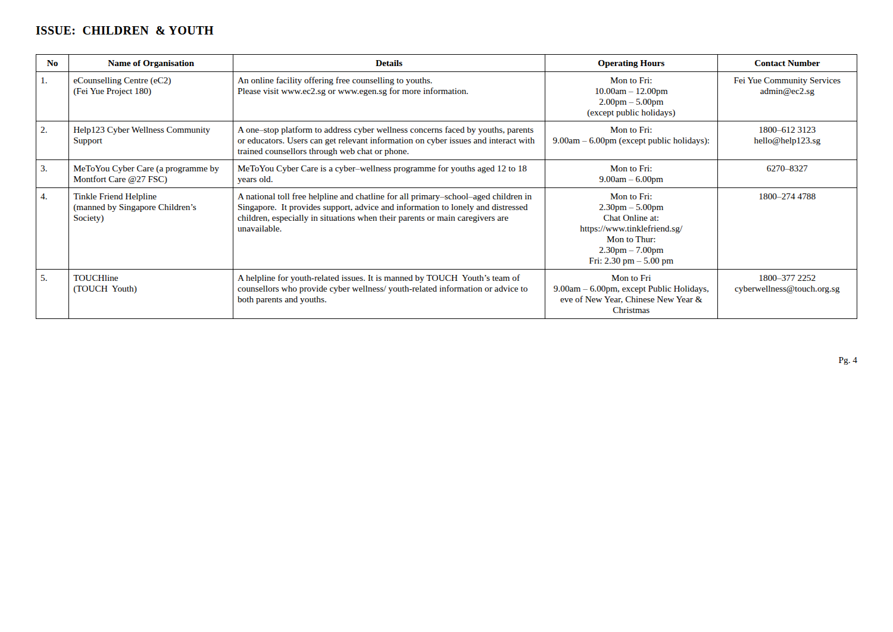ISSUE: CHILDREN & YOUTH
| No | Name of Organisation | Details | Operating Hours | Contact Number |
| --- | --- | --- | --- | --- |
| 1. | eCounselling Centre (eC2) (Fei Yue Project 180) | An online facility offering free counselling to youths. Please visit www.ec2.sg or www.egen.sg for more information. | Mon to Fri: 10.00am – 12.00pm 2.00pm – 5.00pm (except public holidays) | Fei Yue Community Services admin@ec2.sg |
| 2. | Help123 Cyber Wellness Community Support | A one–stop platform to address cyber wellness concerns faced by youths, parents or educators. Users can get relevant information on cyber issues and interact with trained counsellors through web chat or phone. | Mon to Fri: 9.00am – 6.00pm (except public holidays): | 1800–612 3123 hello@help123.sg |
| 3. | MeToYou Cyber Care (a programme by Montfort Care @27 FSC) | MeToYou Cyber Care is a cyber–wellness programme for youths aged 12 to 18 years old. | Mon to Fri: 9.00am – 6.00pm | 6270–8327 |
| 4. | Tinkle Friend Helpline (manned by Singapore Children’s Society) | A national toll free helpline and chatline for all primary–school–aged children in Singapore. It provides support, advice and information to lonely and distressed children, especially in situations when their parents or main caregivers are unavailable. | Mon to Fri: 2.30pm – 5.00pm Chat Online at: https://www.tinklefriend.sg/ Mon to Thur: 2.30pm – 7.00pm Fri: 2.30 pm – 5.00 pm | 1800–274 4788 |
| 5. | TOUCHline (TOUCH Youth) | A helpline for youth-related issues. It is manned by TOUCH Youth’s team of counsellors who provide cyber wellness/ youth-related information or advice to both parents and youths. | Mon to Fri 9.00am – 6.00pm, except Public Holidays, eve of New Year, Chinese New Year & Christmas | 1800–377 2252 cyberwellness@touch.org.sg |
Pg. 4